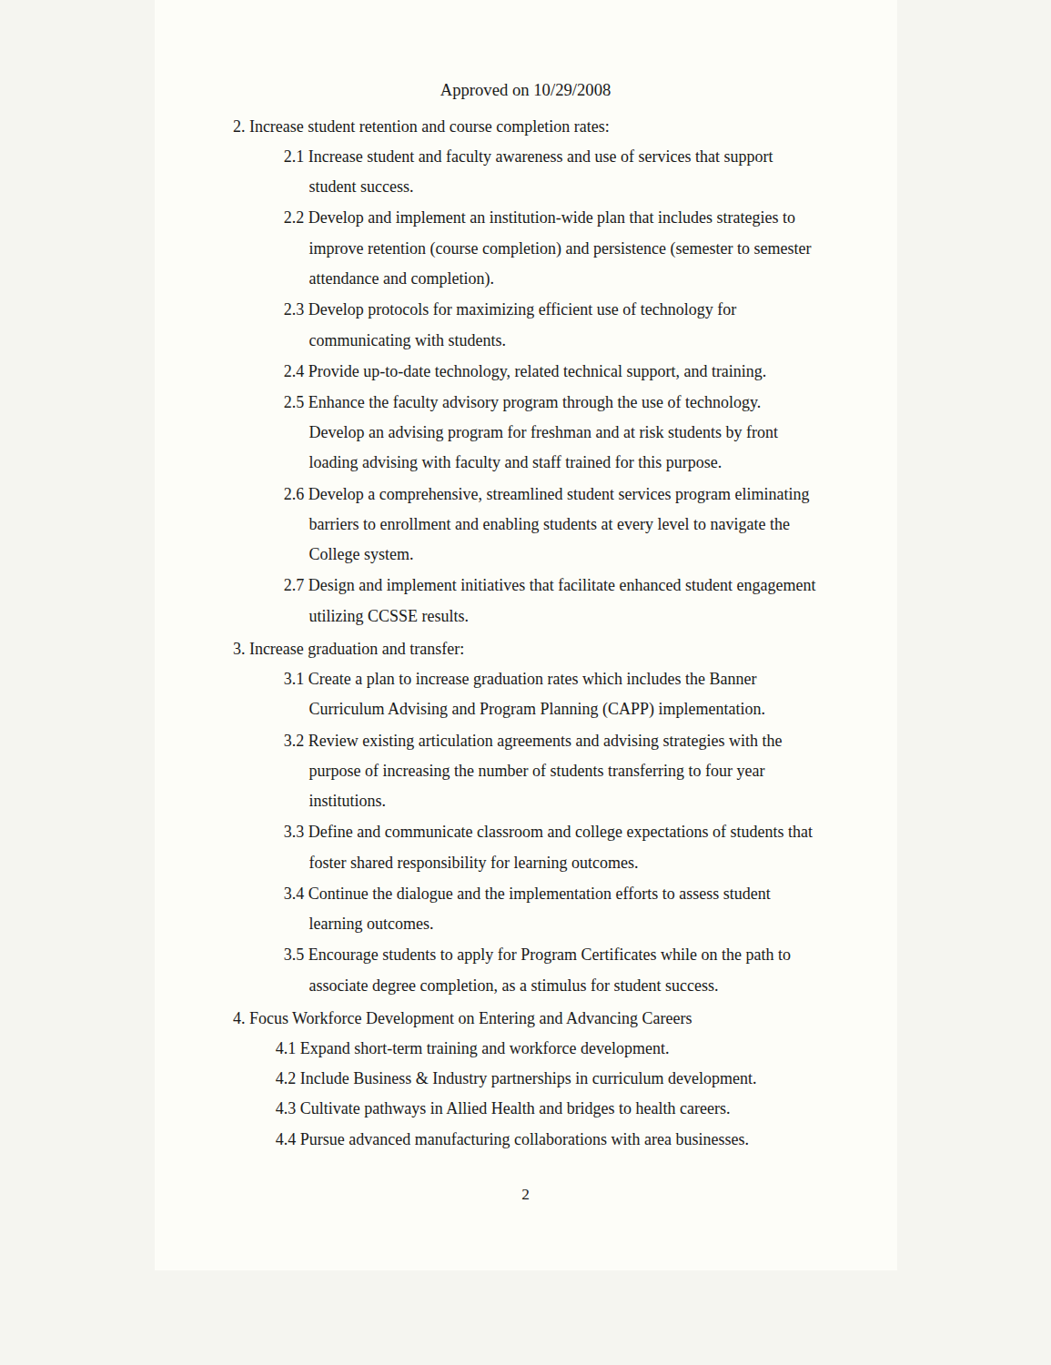Approved on 10/29/2008
2. Increase student retention and course completion rates:
2.1 Increase student and faculty awareness and use of services that support student success.
2.2 Develop and implement an institution-wide plan that includes strategies to improve retention (course completion) and persistence (semester to semester attendance and completion).
2.3 Develop protocols for maximizing efficient use of technology for communicating with students.
2.4 Provide up-to-date technology, related technical support, and training.
2.5 Enhance the faculty advisory program through the use of technology. Develop an advising program for freshman and at risk students by front loading advising with faculty and staff trained for this purpose.
2.6 Develop a comprehensive, streamlined student services program eliminating barriers to enrollment and enabling students at every level to navigate the College system.
2.7 Design and implement initiatives that facilitate enhanced student engagement utilizing CCSSE results.
3. Increase graduation and transfer:
3.1 Create a plan to increase graduation rates which includes the Banner Curriculum Advising and Program Planning (CAPP) implementation.
3.2 Review existing articulation agreements and advising strategies with the purpose of increasing the number of students transferring to four year institutions.
3.3 Define and communicate classroom and college expectations of students that foster shared responsibility for learning outcomes.
3.4 Continue the dialogue and the implementation efforts to assess student learning outcomes.
3.5 Encourage students to apply for Program Certificates while on the path to associate degree completion, as a stimulus for student success.
4. Focus Workforce Development on Entering and Advancing Careers
4.1 Expand short-term training and workforce development.
4.2 Include Business & Industry partnerships in curriculum development.
4.3 Cultivate pathways in Allied Health and bridges to health careers.
4.4 Pursue advanced manufacturing collaborations with area businesses.
2